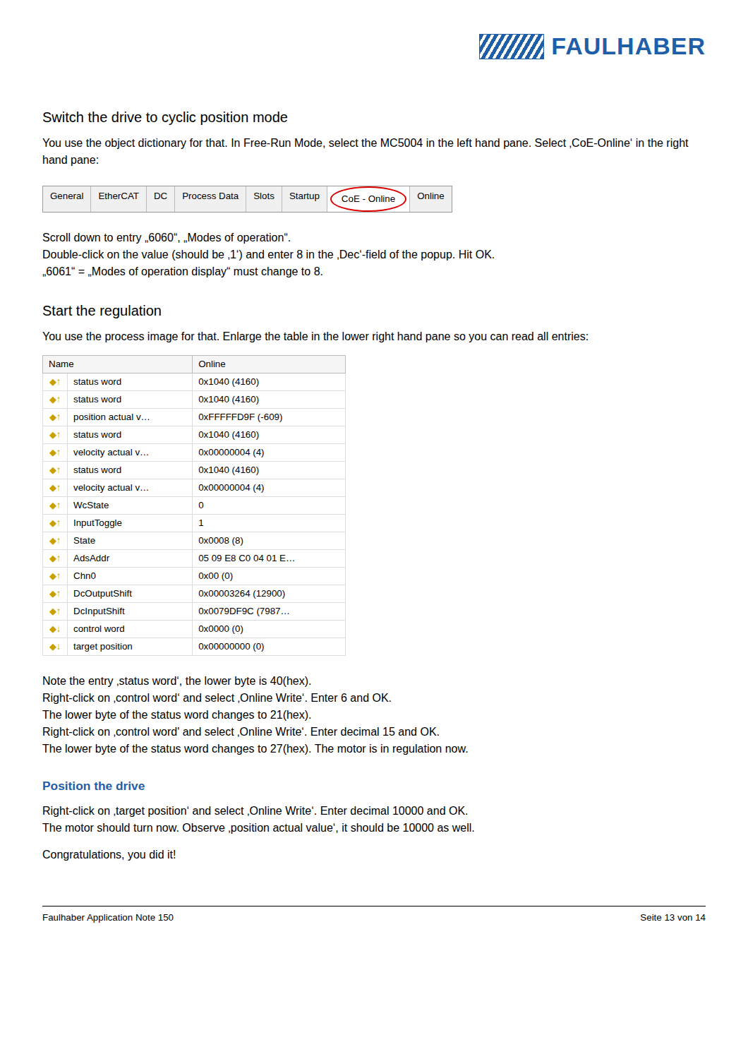FAULHABER
Switch the drive to cyclic position mode
You use the object dictionary for that. In Free-Run Mode, select the MC5004 in the left hand pane. Select ‚CoE-Online‘ in the right hand pane:
General EtherCAT DC Process Data Slots Startup CoE - Online Online
Scroll down to entry „6060“, „Modes of operation“.
Double-click on the value (should be ‚1‘) and enter 8 in the ‚Dec‘-field of the popup. Hit OK.
„6061“ = „Modes of operation display“ must change to 8.
Start the regulation
You use the process image for that. Enlarge the table in the lower right hand pane so you can read all entries:
| Name | Online |
| --- | --- |
| ◆↑ | status word | 0x1040 (4160) |
| ◆↑ | status word | 0x1040 (4160) |
| ◆↑ | position actual v… | 0xFFFFFD9F (-609) |
| ◆↑ | status word | 0x1040 (4160) |
| ◆↑ | velocity actual v… | 0x00000004 (4) |
| ◆↑ | status word | 0x1040 (4160) |
| ◆↑ | velocity actual v… | 0x00000004 (4) |
| ◆↑ | WcState | 0 |
| ◆↑ | InputToggle | 1 |
| ◆↑ | State | 0x0008 (8) |
| ◆↑ | AdsAddr | 05 09 E8 C0 04 01 E… |
| ◆↑ | Chn0 | 0x00 (0) |
| ◆↑ | DcOutputShift | 0x00003264 (12900) |
| ◆↑ | DcInputShift | 0x0079DF9C (7987… |
| ◆↓ | control word | 0x0000 (0) |
| ◆↓ | target position | 0x00000000 (0) |
Note the entry ‚status word‘, the lower byte is 40(hex).
Right-click on ‚control word‘ and select ‚Online Write‘. Enter 6 and OK.
The lower byte of the status word changes to 21(hex).
Right-click on ‚control word' and select ‚Online Write‘. Enter decimal 15 and OK.
The lower byte of the status word changes to 27(hex). The motor is in regulation now.
Position the drive
Right-click on ‚target position‘ and select ‚Online Write‘. Enter decimal 10000 and OK.
The motor should turn now. Observe ‚position actual value‘, it should be 10000 as well.
Congratulations, you did it!
Faulhaber Application Note 150 Seite 13 von 14